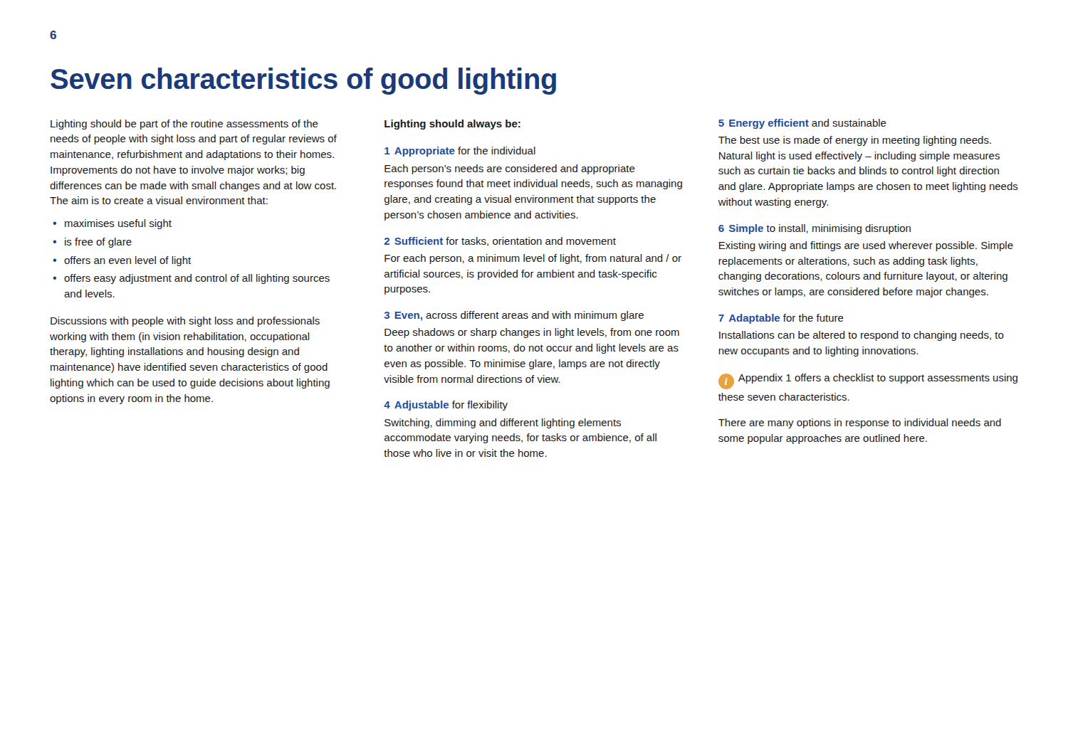6
Seven characteristics of good lighting
Lighting should be part of the routine assessments of the needs of people with sight loss and part of regular reviews of maintenance, refurbishment and adaptations to their homes. Improvements do not have to involve major works; big differences can be made with small changes and at low cost. The aim is to create a visual environment that:
maximises useful sight
is free of glare
offers an even level of light
offers easy adjustment and control of all lighting sources and levels.
Discussions with people with sight loss and professionals working with them (in vision rehabilitation, occupational therapy, lighting installations and housing design and maintenance) have identified seven characteristics of good lighting which can be used to guide decisions about lighting options in every room in the home.
Lighting should always be:
1 Appropriate for the individual
Each person’s needs are considered and appropriate responses found that meet individual needs, such as managing glare, and creating a visual environment that supports the person’s chosen ambience and activities.
2 Sufficient for tasks, orientation and movement
For each person, a minimum level of light, from natural and / or artificial sources, is provided for ambient and task-specific purposes.
3 Even, across different areas and with minimum glare
Deep shadows or sharp changes in light levels, from one room to another or within rooms, do not occur and light levels are as even as possible. To minimise glare, lamps are not directly visible from normal directions of view.
4 Adjustable for flexibility
Switching, dimming and different lighting elements accommodate varying needs, for tasks or ambience, of all those who live in or visit the home.
5 Energy efficient and sustainable
The best use is made of energy in meeting lighting needs. Natural light is used effectively – including simple measures such as curtain tie backs and blinds to control light direction and glare. Appropriate lamps are chosen to meet lighting needs without wasting energy.
6 Simple to install, minimising disruption
Existing wiring and fittings are used wherever possible. Simple replacements or alterations, such as adding task lights, changing decorations, colours and furniture layout, or altering switches or lamps, are considered before major changes.
7 Adaptable for the future
Installations can be altered to respond to changing needs, to new occupants and to lighting innovations.
i Appendix 1 offers a checklist to support assessments using these seven characteristics.
There are many options in response to individual needs and some popular approaches are outlined here.